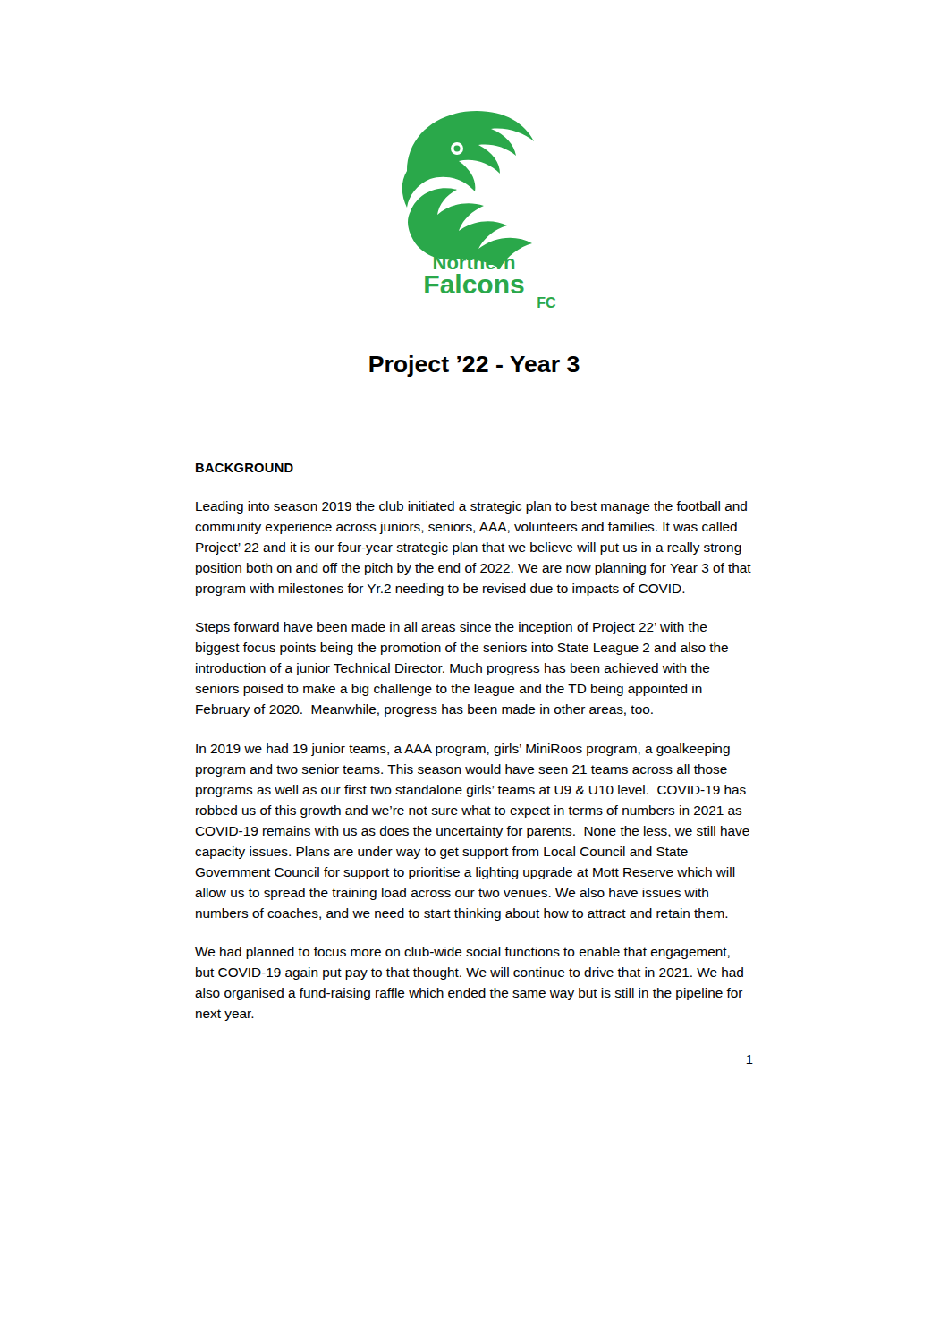Northern Falcons FC
Project ’22 - Year 3
BACKGROUND
Leading into season 2019 the club initiated a strategic plan to best manage the football and community experience across juniors, seniors, AAA, volunteers and families. It was called Project’ 22 and it is our four-year strategic plan that we believe will put us in a really strong position both on and off the pitch by the end of 2022. We are now planning for Year 3 of that program with milestones for Yr.2 needing to be revised due to impacts of COVID.
Steps forward have been made in all areas since the inception of Project 22’ with the biggest focus points being the promotion of the seniors into State League 2 and also the introduction of a junior Technical Director. Much progress has been achieved with the seniors poised to make a big challenge to the league and the TD being appointed in February of 2020. Meanwhile, progress has been made in other areas, too.
In 2019 we had 19 junior teams, a AAA program, girls’ MiniRoos program, a goalkeeping program and two senior teams. This season would have seen 21 teams across all those programs as well as our first two standalone girls’ teams at U9 & U10 level. COVID-19 has robbed us of this growth and we’re not sure what to expect in terms of numbers in 2021 as COVID-19 remains with us as does the uncertainty for parents. None the less, we still have capacity issues. Plans are under way to get support from Local Council and State Government Council for support to prioritise a lighting upgrade at Mott Reserve which will allow us to spread the training load across our two venues. We also have issues with numbers of coaches, and we need to start thinking about how to attract and retain them.
We had planned to focus more on club-wide social functions to enable that engagement, but COVID-19 again put pay to that thought. We will continue to drive that in 2021. We had also organised a fund-raising raffle which ended the same way but is still in the pipeline for next year.
1